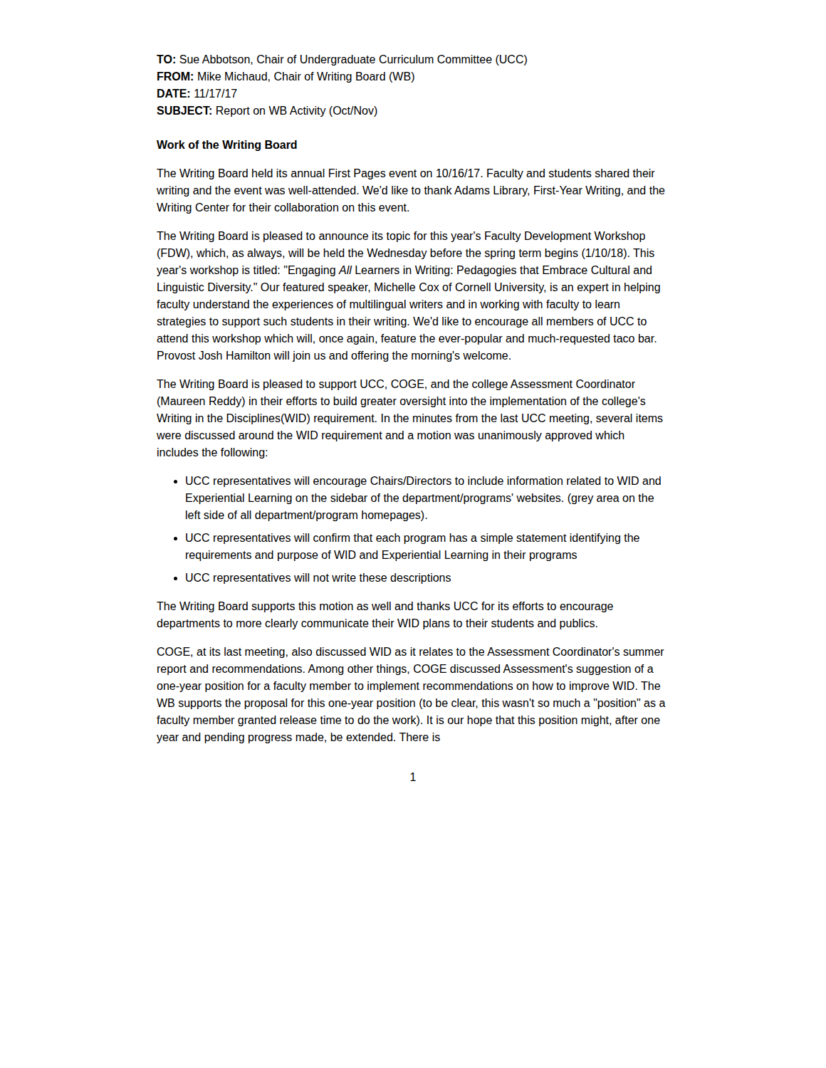TO: Sue Abbotson, Chair of Undergraduate Curriculum Committee (UCC)
FROM: Mike Michaud, Chair of Writing Board (WB)
DATE: 11/17/17
SUBJECT: Report on WB Activity (Oct/Nov)
Work of the Writing Board
The Writing Board held its annual First Pages event on 10/16/17. Faculty and students shared their writing and the event was well-attended. We'd like to thank Adams Library, First-Year Writing, and the Writing Center for their collaboration on this event.
The Writing Board is pleased to announce its topic for this year's Faculty Development Workshop (FDW), which, as always, will be held the Wednesday before the spring term begins (1/10/18). This year's workshop is titled: "Engaging All Learners in Writing: Pedagogies that Embrace Cultural and Linguistic Diversity." Our featured speaker, Michelle Cox of Cornell University, is an expert in helping faculty understand the experiences of multilingual writers and in working with faculty to learn strategies to support such students in their writing. We'd like to encourage all members of UCC to attend this workshop which will, once again, feature the ever-popular and much-requested taco bar. Provost Josh Hamilton will join us and offering the morning's welcome.
The Writing Board is pleased to support UCC, COGE, and the college Assessment Coordinator (Maureen Reddy) in their efforts to build greater oversight into the implementation of the college's Writing in the Disciplines(WID) requirement. In the minutes from the last UCC meeting, several items were discussed around the WID requirement and a motion was unanimously approved which includes the following:
UCC representatives will encourage Chairs/Directors to include information related to WID and Experiential Learning on the sidebar of the department/programs' websites. (grey area on the left side of all department/program homepages).
UCC representatives will confirm that each program has a simple statement identifying the requirements and purpose of WID and Experiential Learning in their programs
UCC representatives will not write these descriptions
The Writing Board supports this motion as well and thanks UCC for its efforts to encourage departments to more clearly communicate their WID plans to their students and publics.
COGE, at its last meeting, also discussed WID as it relates to the Assessment Coordinator's summer report and recommendations. Among other things, COGE discussed Assessment's suggestion of a one-year position for a faculty member to implement recommendations on how to improve WID. The WB supports the proposal for this one-year position (to be clear, this wasn't so much a "position" as a faculty member granted release time to do the work). It is our hope that this position might, after one year and pending progress made, be extended. There is
1